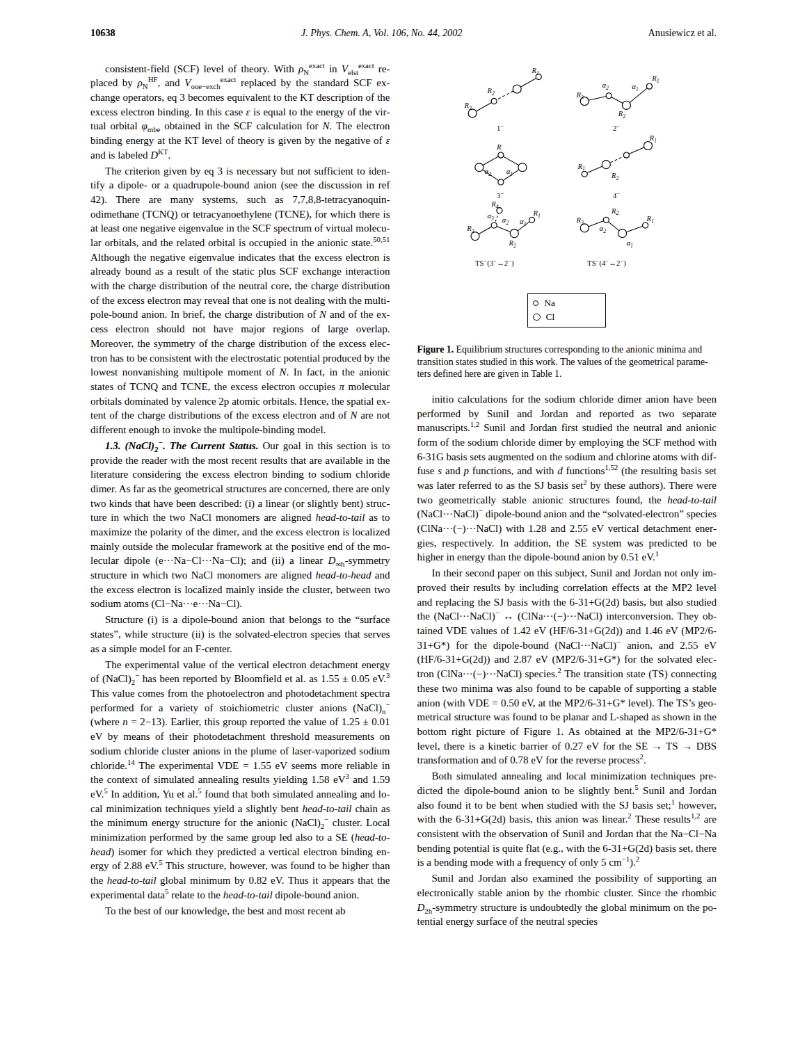10638
J. Phys. Chem. A, Vol. 106, No. 44, 2002
Anusiewicz et al.
consistent-field (SCF) level of theory. With ρNexact in Velstexact replaced by ρNHF, and Vooe−exchexact replaced by the standard SCF exchange operators, eq 3 becomes equivalent to the KT description of the excess electron binding. In this case ε is equal to the energy of the virtual orbital φmbe obtained in the SCF calculation for N. The electron binding energy at the KT level of theory is given by the negative of ε and is labeled DKT.
The criterion given by eq 3 is necessary but not sufficient to identify a dipole- or a quadrupole-bound anion (see the discussion in ref 42). There are many systems, such as 7,7,8,8-tetracyanoquinodimethane (TCNQ) or tetracyanoethylene (TCNE), for which there is at least one negative eigenvalue in the SCF spectrum of virtual molecular orbitals, and the related orbital is occupied in the anionic state.50,51 Although the negative eigenvalue indicates that the excess electron is already bound as a result of the static plus SCF exchange interaction with the charge distribution of the neutral core, the charge distribution of the excess electron may reveal that one is not dealing with the multipole-bound anion. In brief, the charge distribution of N and of the excess electron should not have major regions of large overlap. Moreover, the symmetry of the charge distribution of the excess electron has to be consistent with the electrostatic potential produced by the lowest nonvanishing multipole moment of N. In fact, in the anionic states of TCNQ and TCNE, the excess electron occupies π molecular orbitals dominated by valence 2p atomic orbitals. Hence, the spatial extent of the charge distributions of the excess electron and of N are not different enough to invoke the multipole-binding model.
1.3. (NaCl)2−. The Current Status. Our goal in this section is to provide the reader with the most recent results that are available in the literature considering the excess electron binding to sodium chloride dimer. As far as the geometrical structures are concerned, there are only two kinds that have been described: (i) a linear (or slightly bent) structure in which the two NaCl monomers are aligned head-to-tail as to maximize the polarity of the dimer, and the excess electron is localized mainly outside the molecular framework at the positive end of the molecular dipole (e···Na−Cl···Na−Cl); and (ii) a linear D∞h-symmetry structure in which two NaCl monomers are aligned head-to-head and the excess electron is localized mainly inside the cluster, between two sodium atoms (Cl−Na···e···Na−Cl).
Structure (i) is a dipole-bound anion that belongs to the “surface states”, while structure (ii) is the solvated-electron species that serves as a simple model for an F-center.
The experimental value of the vertical electron detachment energy of (NaCl)2− has been reported by Bloomfield et al. as 1.55 ± 0.05 eV.3 This value comes from the photoelectron and photodetachment spectra performed for a variety of stoichiometric cluster anions (NaCl)n− (where n = 2−13). Earlier, this group reported the value of 1.25 ± 0.01 eV by means of their photodetachment threshold measurements on sodium chloride cluster anions in the plume of laser-vaporized sodium chloride.14 The experimental VDE = 1.55 eV seems more reliable in the context of simulated annealing results yielding 1.58 eV3 and 1.59 eV.5 In addition, Yu et al.5 found that both simulated annealing and local minimization techniques yield a slightly bent head-to-tail chain as the minimum energy structure for the anionic (NaCl)2− cluster. Local minimization performed by the same group led also to a SE (head-to-head) isomer for which they predicted a vertical electron binding energy of 2.88 eV.5 This structure, however, was found to be higher than the head-to-tail global minimum by 0.82 eV. Thus it appears that the experimental data5 relate to the head-to-tail dipole-bound anion.
To the best of our knowledge, the best and most recent ab
R3 R2 R1 1− R3 R2 R1 α2 α1 2− R α2 α1 3− R1 R2 R1 4− R3 R4 R2 R1 α3 α2 α1 TS−(3−↔2−) R3 R2 R1 α2 α1 TS−(4−↔2−)
Na
Cl
Figure 1. Equilibrium structures corresponding to the anionic minima and transition states studied in this work. The values of the geometrical parameters defined here are given in Table 1.
initio calculations for the sodium chloride dimer anion have been performed by Sunil and Jordan and reported as two separate manuscripts.1,2 Sunil and Jordan first studied the neutral and anionic form of the sodium chloride dimer by employing the SCF method with 6-31G basis sets augmented on the sodium and chlorine atoms with diffuse s and p functions, and with d functions1,52 (the resulting basis set was later referred to as the SJ basis set2 by these authors). There were two geometrically stable anionic structures found, the head-to-tail (NaCl···NaCl)− dipole-bound anion and the “solvated-electron” species (ClNa···(−)···NaCl) with 1.28 and 2.55 eV vertical detachment energies, respectively. In addition, the SE system was predicted to be higher in energy than the dipole-bound anion by 0.51 eV.1
In their second paper on this subject, Sunil and Jordan not only improved their results by including correlation effects at the MP2 level and replacing the SJ basis with the 6-31+G(2d) basis, but also studied the (NaCl···NaCl)− ↔ (ClNa···(−)···NaCl) interconversion. They obtained VDE values of 1.42 eV (HF/6-31+G(2d)) and 1.46 eV (MP2/6-31+G*) for the dipole-bound (NaCl···NaCl)− anion, and 2.55 eV (HF/6-31+G(2d)) and 2.87 eV (MP2/6-31+G*) for the solvated electron (ClNa···(−)···NaCl) species.2 The transition state (TS) connecting these two minima was also found to be capable of supporting a stable anion (with VDE = 0.50 eV, at the MP2/6-31+G* level). The TS’s geometrical structure was found to be planar and L-shaped as shown in the bottom right picture of Figure 1. As obtained at the MP2/6-31+G* level, there is a kinetic barrier of 0.27 eV for the SE → TS → DBS transformation and of 0.78 eV for the reverse process2.
Both simulated annealing and local minimization techniques predicted the dipole-bound anion to be slightly bent.5 Sunil and Jordan also found it to be bent when studied with the SJ basis set;1 however, with the 6-31+G(2d) basis, this anion was linear.2 These results1,2 are consistent with the observation of Sunil and Jordan that the Na−Cl−Na bending potential is quite flat (e.g., with the 6-31+G(2d) basis set, there is a bending mode with a frequency of only 5 cm−1).2
Sunil and Jordan also examined the possibility of supporting an electronically stable anion by the rhombic cluster. Since the rhombic D2h-symmetry structure is undoubtedly the global minimum on the potential energy surface of the neutral species